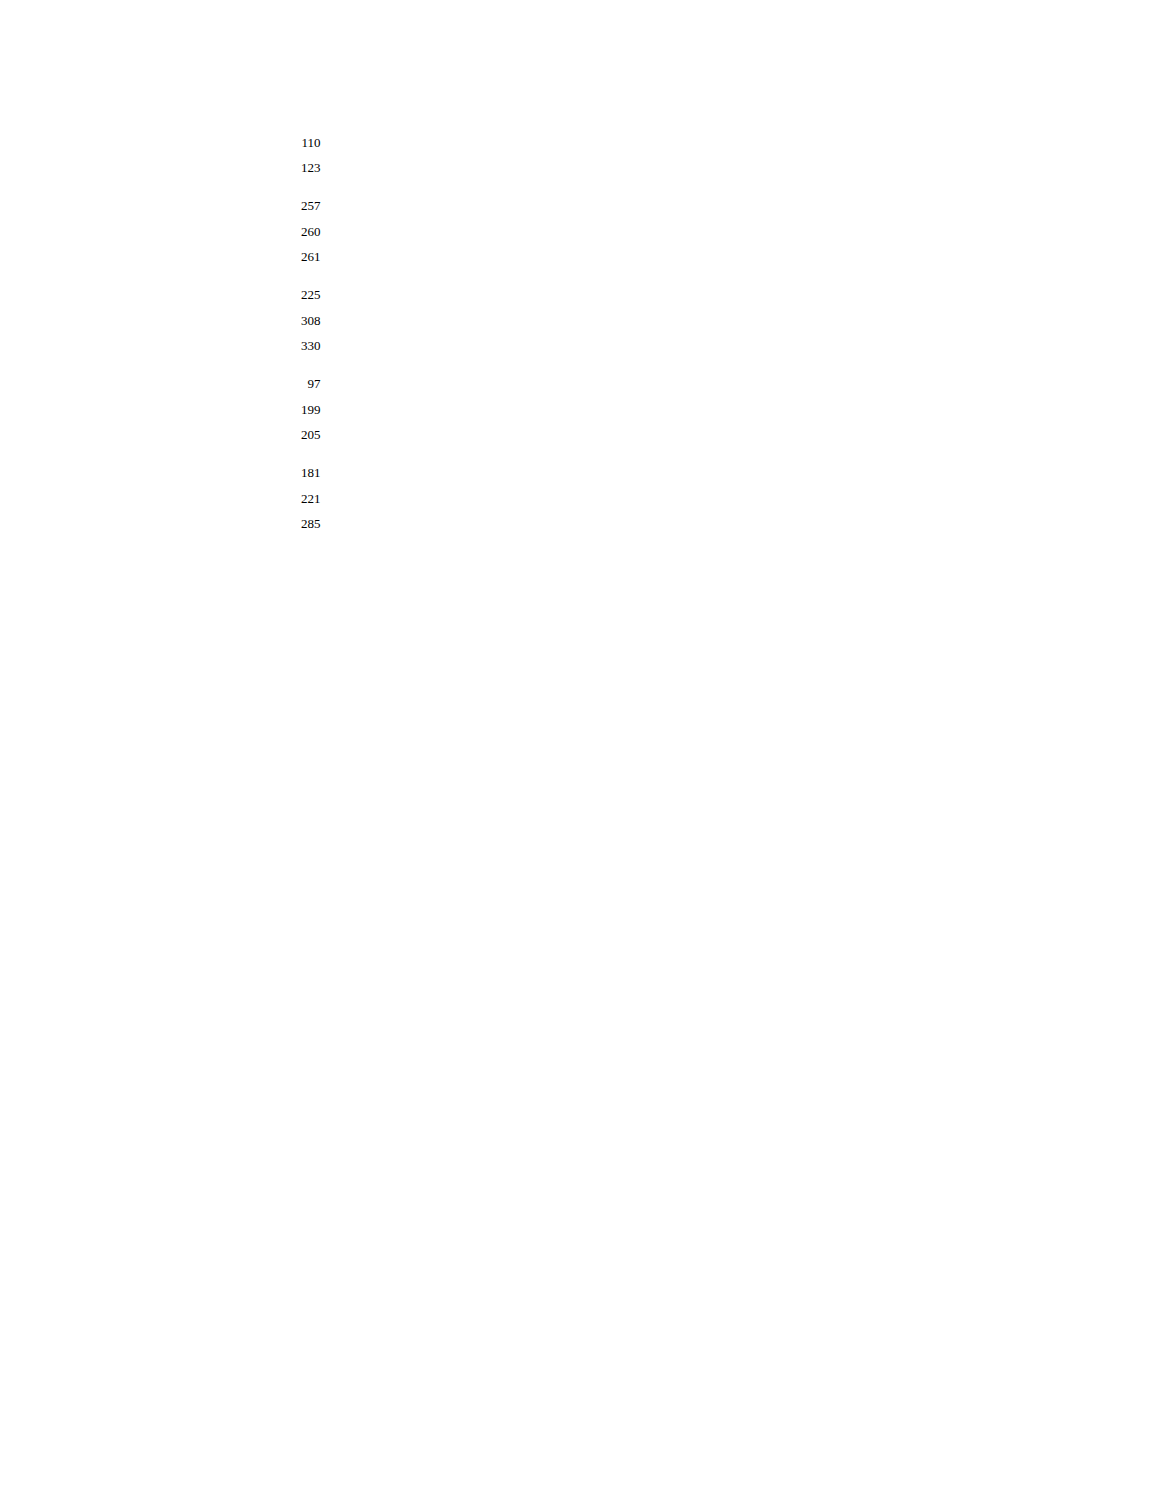| 110 |
| 123 |
| 257 |
| 260 |
| 261 |
| 225 |
| 308 |
| 330 |
| 97 |
| 199 |
| 205 |
| 181 |
| 221 |
| 285 |